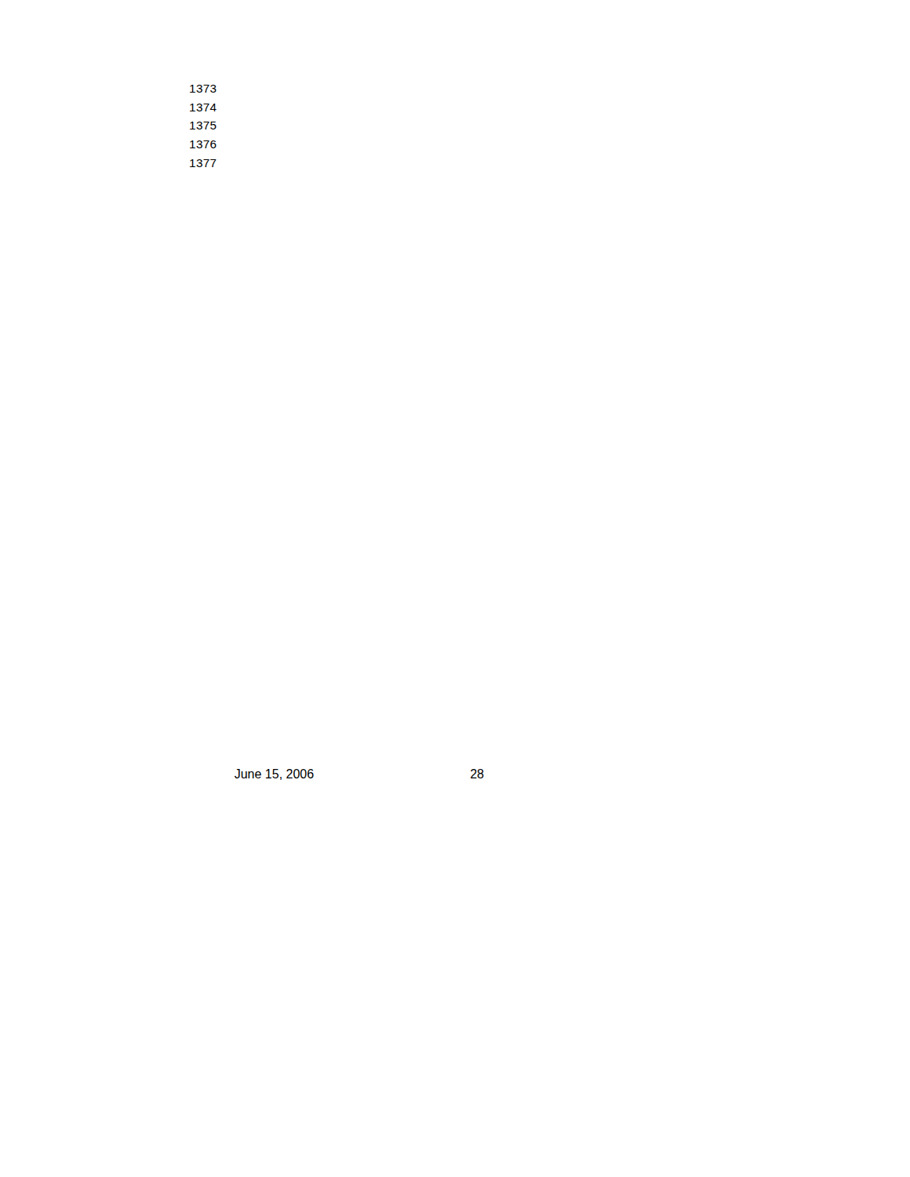1373
1374
1375
1376
1377
June 15, 2006 28